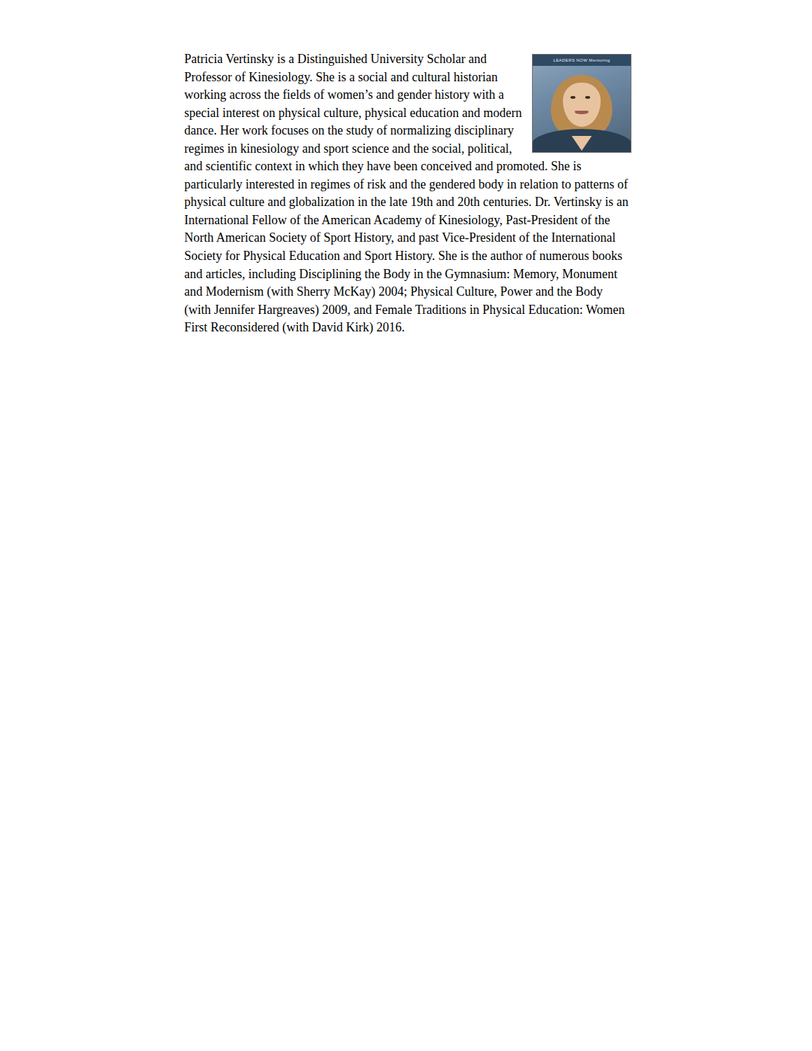LEADERS NOW Mentoring
Patricia Vertinsky is a Distinguished University Scholar and Professor of Kinesiology. She is a social and cultural historian working across the fields of women’s and gender history with a special interest on physical culture, physical education and modern dance. Her work focuses on the study of normalizing disciplinary regimes in kinesiology and sport science and the social, political, and scientific context in which they have been conceived and promoted. She is particularly interested in regimes of risk and the gendered body in relation to patterns of physical culture and globalization in the late 19th and 20th centuries. Dr. Vertinsky is an International Fellow of the American Academy of Kinesiology, Past-President of the North American Society of Sport History, and past Vice-President of the International Society for Physical Education and Sport History. She is the author of numerous books and articles, including Disciplining the Body in the Gymnasium: Memory, Monument and Modernism (with Sherry McKay) 2004; Physical Culture, Power and the Body (with Jennifer Hargreaves) 2009, and Female Traditions in Physical Education: Women First Reconsidered (with David Kirk) 2016.